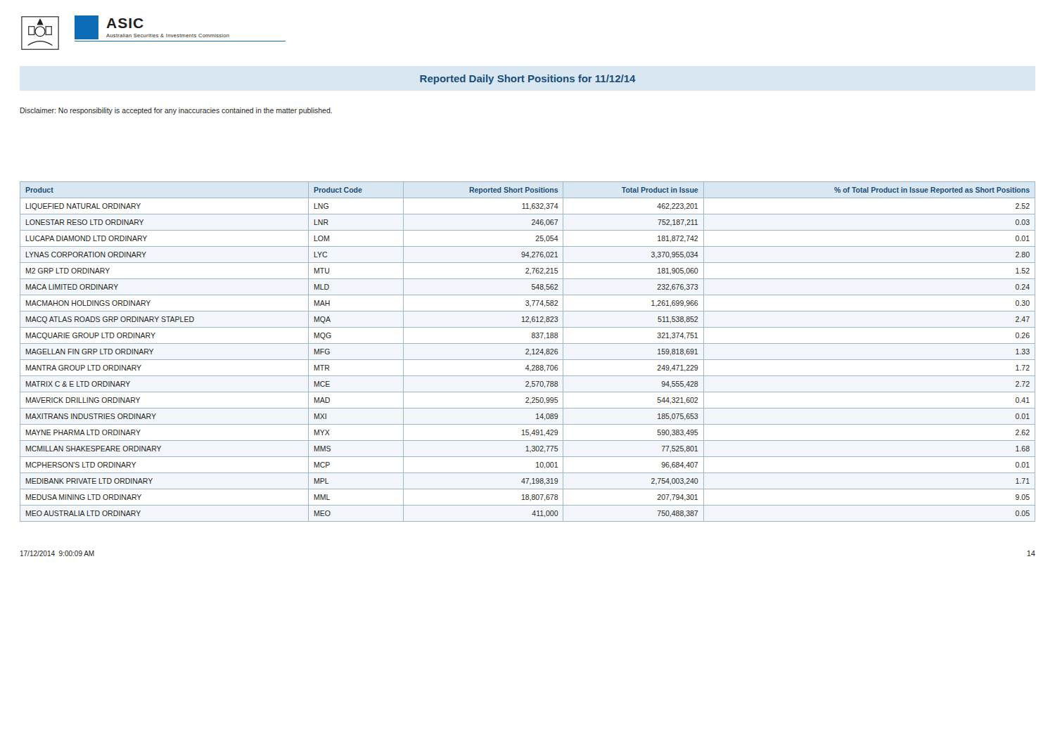ASIC
Australian Securities & Investments Commission
Reported Daily Short Positions for 11/12/14
Disclaimer: No responsibility is accepted for any inaccuracies contained in the matter published.
| Product | Product Code | Reported Short Positions | Total Product in Issue | % of Total Product in Issue Reported as Short Positions |
| --- | --- | --- | --- | --- |
| LIQUEFIED NATURAL ORDINARY | LNG | 11,632,374 | 462,223,201 | 2.52 |
| LONESTAR RESO LTD ORDINARY | LNR | 246,067 | 752,187,211 | 0.03 |
| LUCAPA DIAMOND LTD ORDINARY | LOM | 25,054 | 181,872,742 | 0.01 |
| LYNAS CORPORATION ORDINARY | LYC | 94,276,021 | 3,370,955,034 | 2.80 |
| M2 GRP LTD ORDINARY | MTU | 2,762,215 | 181,905,060 | 1.52 |
| MACA LIMITED ORDINARY | MLD | 548,562 | 232,676,373 | 0.24 |
| MACMAHON HOLDINGS ORDINARY | MAH | 3,774,582 | 1,261,699,966 | 0.30 |
| MACQ ATLAS ROADS GRP ORDINARY STAPLED | MQA | 12,612,823 | 511,538,852 | 2.47 |
| MACQUARIE GROUP LTD ORDINARY | MQG | 837,188 | 321,374,751 | 0.26 |
| MAGELLAN FIN GRP LTD ORDINARY | MFG | 2,124,826 | 159,818,691 | 1.33 |
| MANTRA GROUP LTD ORDINARY | MTR | 4,288,706 | 249,471,229 | 1.72 |
| MATRIX C & E LTD ORDINARY | MCE | 2,570,788 | 94,555,428 | 2.72 |
| MAVERICK DRILLING ORDINARY | MAD | 2,250,995 | 544,321,602 | 0.41 |
| MAXITRANS INDUSTRIES ORDINARY | MXI | 14,089 | 185,075,653 | 0.01 |
| MAYNE PHARMA LTD ORDINARY | MYX | 15,491,429 | 590,383,495 | 2.62 |
| MCMILLAN SHAKESPEARE ORDINARY | MMS | 1,302,775 | 77,525,801 | 1.68 |
| MCPHERSON'S LTD ORDINARY | MCP | 10,001 | 96,684,407 | 0.01 |
| MEDIBANK PRIVATE LTD ORDINARY | MPL | 47,198,319 | 2,754,003,240 | 1.71 |
| MEDUSA MINING LTD ORDINARY | MML | 18,807,678 | 207,794,301 | 9.05 |
| MEO AUSTRALIA LTD ORDINARY | MEO | 411,000 | 750,488,387 | 0.05 |
17/12/2014 9:00:09 AM 14